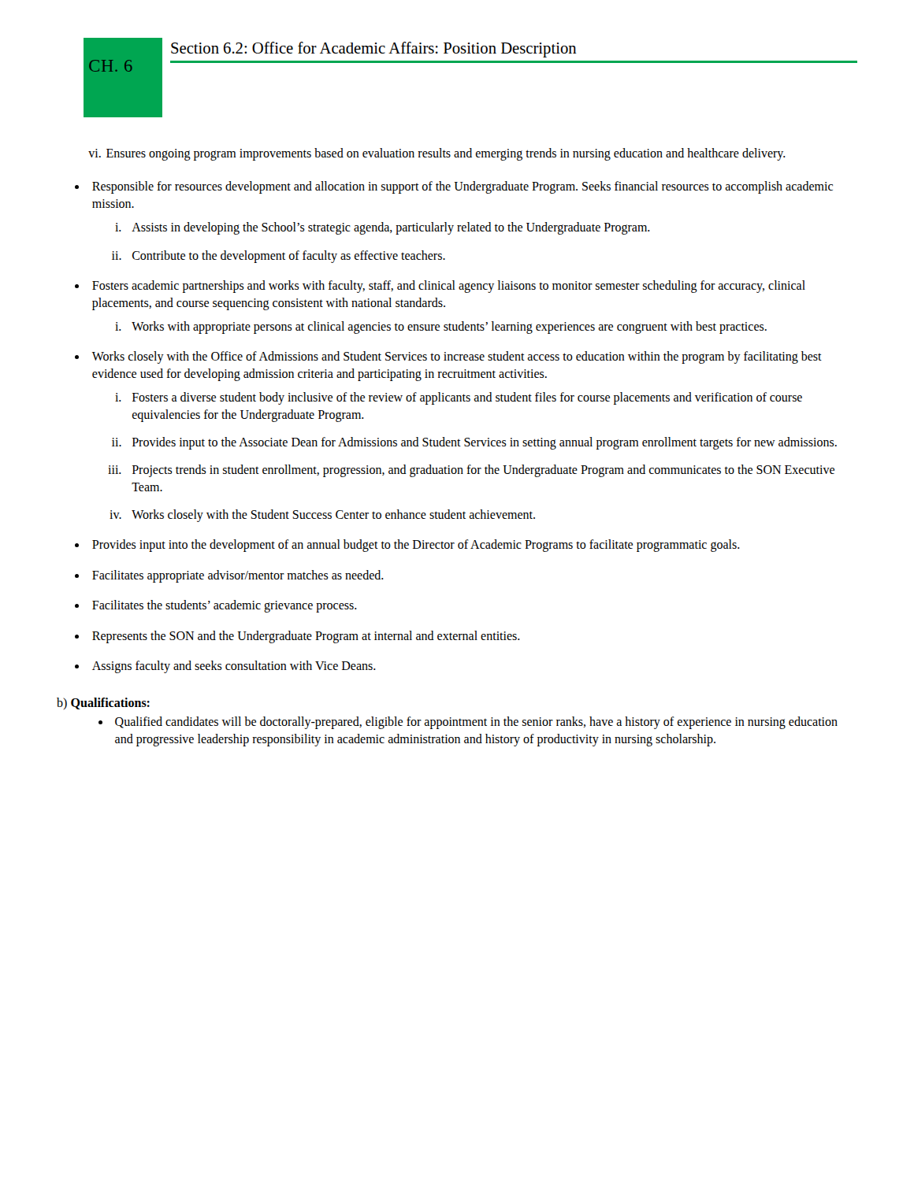CH. 6
Section 6.2: Office for Academic Affairs: Position Description
vi. Ensures ongoing program improvements based on evaluation results and emerging trends in nursing education and healthcare delivery.
Responsible for resources development and allocation in support of the Undergraduate Program. Seeks financial resources to accomplish academic mission.
Assists in developing the School’s strategic agenda, particularly related to the Undergraduate Program.
Contribute to the development of faculty as effective teachers.
Fosters academic partnerships and works with faculty, staff, and clinical agency liaisons to monitor semester scheduling for accuracy, clinical placements, and course sequencing consistent with national standards.
Works with appropriate persons at clinical agencies to ensure students’ learning experiences are congruent with best practices.
Works closely with the Office of Admissions and Student Services to increase student access to education within the program by facilitating best evidence used for developing admission criteria and participating in recruitment activities.
Fosters a diverse student body inclusive of the review of applicants and student files for course placements and verification of course equivalencies for the Undergraduate Program.
Provides input to the Associate Dean for Admissions and Student Services in setting annual program enrollment targets for new admissions.
Projects trends in student enrollment, progression, and graduation for the Undergraduate Program and communicates to the SON Executive Team.
Works closely with the Student Success Center to enhance student achievement.
Provides input into the development of an annual budget to the Director of Academic Programs to facilitate programmatic goals.
Facilitates appropriate advisor/mentor matches as needed.
Facilitates the students’ academic grievance process.
Represents the SON and the Undergraduate Program at internal and external entities.
Assigns faculty and seeks consultation with Vice Deans.
b)
Qualifications:
Qualified candidates will be doctorally-prepared, eligible for appointment in the senior ranks, have a history of experience in nursing education and progressive leadership responsibility in academic administration and history of productivity in nursing scholarship.